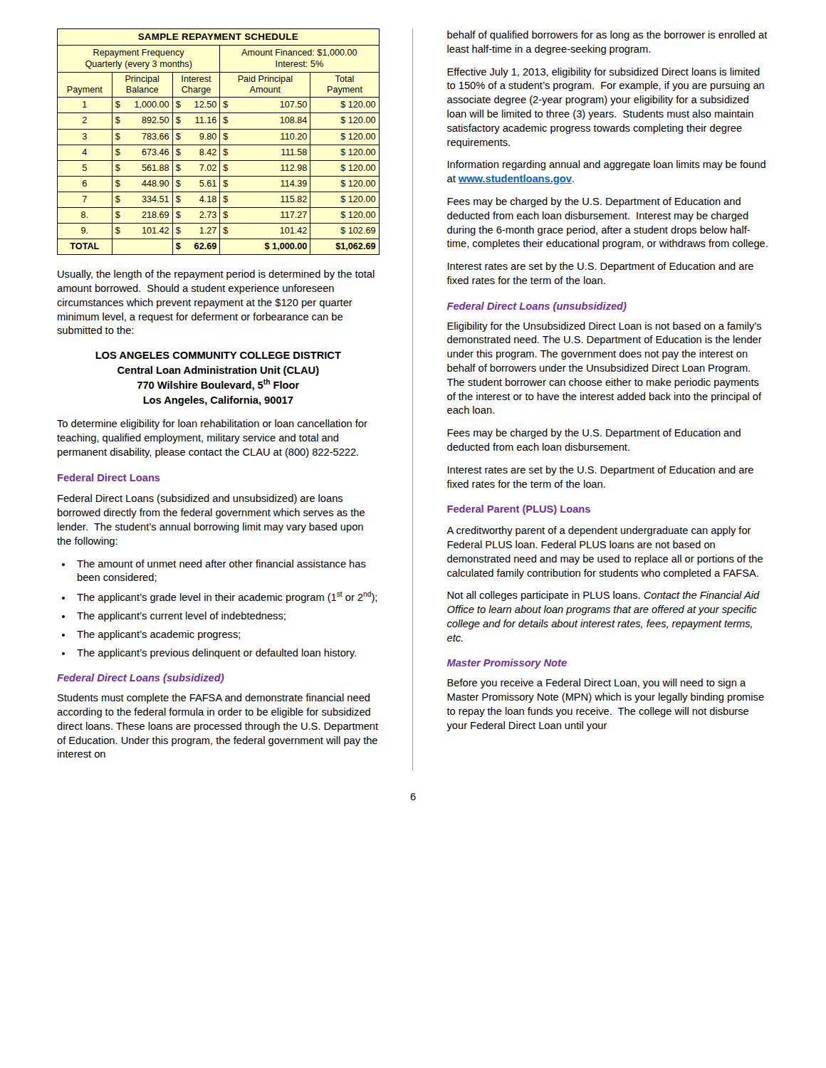| SAMPLE REPAYMENT SCHEDULE |
| Repayment Frequency Quarterly (every 3 months) | Amount Financed: $1,000.00 Interest: 5% |
| Payment | Principal Balance | Interest Charge | Paid Principal Amount | Total Payment |
| 1 | $ 1,000.00 | $ 12.50 | $ 107.50 | $ 120.00 |
| 2 | $ 892.50 | $ 11.16 | $ 108.84 | $ 120.00 |
| 3 | $ 783.66 | $ 9.80 | $ 110.20 | $ 120.00 |
| 4 | $ 673.46 | $ 8.42 | $ 111.58 | $ 120.00 |
| 5 | $ 561.88 | $ 7.02 | $ 112.98 | $ 120.00 |
| 6 | $ 448.90 | $ 5.61 | $ 114.39 | $ 120.00 |
| 7 | $ 334.51 | $ 4.18 | $ 115.82 | $ 120.00 |
| 8. | $ 218.69 | $ 2.73 | $ 117.27 | $ 120.00 |
| 9. | $ 101.42 | $ 1.27 | $ 101.42 | $ 102.69 |
| TOTAL | | $ 62.69 | $ 1,000.00 | $1,062.69 |
Usually, the length of the repayment period is determined by the total amount borrowed. Should a student experience unforeseen circumstances which prevent repayment at the $120 per quarter minimum level, a request for deferment or forbearance can be submitted to the:
LOS ANGELES COMMUNITY COLLEGE DISTRICT
Central Loan Administration Unit (CLAU)
770 Wilshire Boulevard, 5th Floor
Los Angeles, California, 90017
To determine eligibility for loan rehabilitation or loan cancellation for teaching, qualified employment, military service and total and permanent disability, please contact the CLAU at (800) 822-5222.
Federal Direct Loans
Federal Direct Loans (subsidized and unsubsidized) are loans borrowed directly from the federal government which serves as the lender. The student’s annual borrowing limit may vary based upon the following:
The amount of unmet need after other financial assistance has been considered;
The applicant’s grade level in their academic program (1st or 2nd);
The applicant’s current level of indebtedness;
The applicant’s academic progress;
The applicant’s previous delinquent or defaulted loan history.
Federal Direct Loans (subsidized)
Students must complete the FAFSA and demonstrate financial need according to the federal formula in order to be eligible for subsidized direct loans. These loans are processed through the U.S. Department of Education. Under this program, the federal government will pay the interest on
behalf of qualified borrowers for as long as the borrower is enrolled at least half-time in a degree-seeking program.
Effective July 1, 2013, eligibility for subsidized Direct loans is limited to 150% of a student’s program. For example, if you are pursuing an associate degree (2-year program) your eligibility for a subsidized loan will be limited to three (3) years. Students must also maintain satisfactory academic progress towards completing their degree requirements.
Information regarding annual and aggregate loan limits may be found at www.studentloans.gov.
Fees may be charged by the U.S. Department of Education and deducted from each loan disbursement. Interest may be charged during the 6-month grace period, after a student drops below half-time, completes their educational program, or withdraws from college.
Interest rates are set by the U.S. Department of Education and are fixed rates for the term of the loan.
Federal Direct Loans (unsubsidized)
Eligibility for the Unsubsidized Direct Loan is not based on a family’s demonstrated need. The U.S. Department of Education is the lender under this program. The government does not pay the interest on behalf of borrowers under the Unsubsidized Direct Loan Program. The student borrower can choose either to make periodic payments of the interest or to have the interest added back into the principal of each loan.
Fees may be charged by the U.S. Department of Education and deducted from each loan disbursement.
Interest rates are set by the U.S. Department of Education and are fixed rates for the term of the loan.
Federal Parent (PLUS) Loans
A creditworthy parent of a dependent undergraduate can apply for Federal PLUS loan. Federal PLUS loans are not based on demonstrated need and may be used to replace all or portions of the calculated family contribution for students who completed a FAFSA.
Not all colleges participate in PLUS loans. Contact the Financial Aid Office to learn about loan programs that are offered at your specific college and for details about interest rates, fees, repayment terms, etc.
Master Promissory Note
Before you receive a Federal Direct Loan, you will need to sign a Master Promissory Note (MPN) which is your legally binding promise to repay the loan funds you receive. The college will not disburse your Federal Direct Loan until your
6